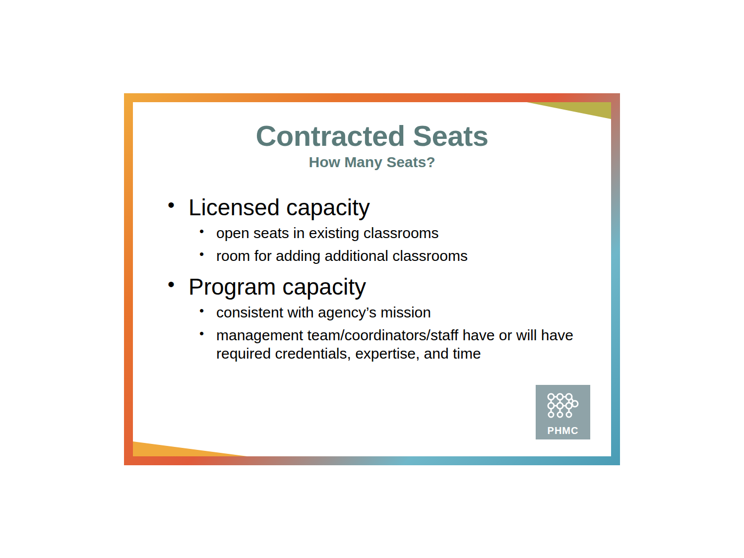Contracted Seats
How Many Seats?
Licensed capacity
open seats in existing classrooms
room for adding additional classrooms
Program capacity
consistent with agency’s mission
management team/coordinators/staff have or will have required credentials, expertise, and time
PHMC